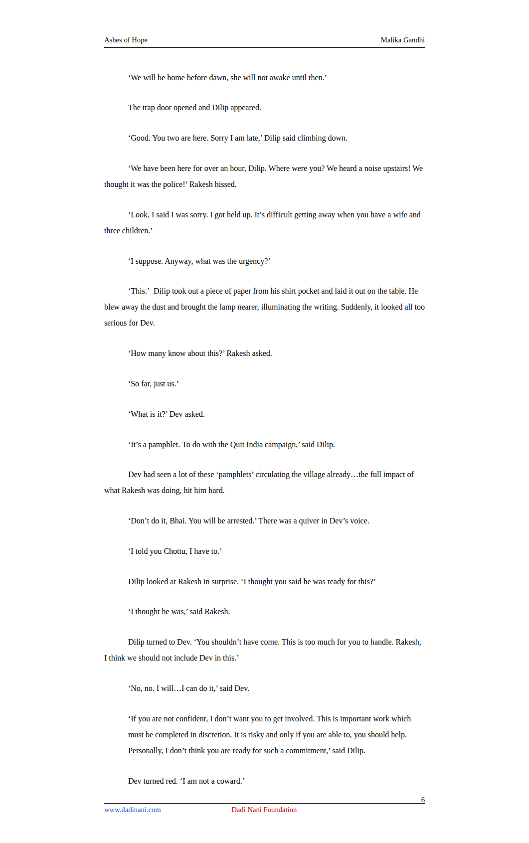Ashes of Hope
Malika Gandhi
‘We will be home before dawn, she will not awake until then.’
The trap door opened and Dilip appeared.
‘Good. You two are here. Sorry I am late,’ Dilip said climbing down.
‘We have been here for over an hour, Dilip. Where were you? We heard a noise upstairs! We thought it was the police!’ Rakesh hissed.
‘Look, I said I was sorry. I got held up. It’s difficult getting away when you have a wife and three children.’
‘I suppose. Anyway, what was the urgency?’
‘This.’ Dilip took out a piece of paper from his shirt pocket and laid it out on the table. He blew away the dust and brought the lamp nearer, illuminating the writing. Suddenly, it looked all too serious for Dev.
‘How many know about this?’ Rakesh asked.
‘So far, just us.’
‘What is it?’ Dev asked.
‘It’s a pamphlet. To do with the Quit India campaign,’ said Dilip.
Dev had seen a lot of these ‘pamphlets’ circulating the village already…the full impact of what Rakesh was doing, hit him hard.
‘Don’t do it, Bhai. You will be arrested.’ There was a quiver in Dev’s voice.
‘I told you Chottu, I have to.’
Dilip looked at Rakesh in surprise. ‘I thought you said he was ready for this?’
‘I thought he was,’ said Rakesh.
Dilip turned to Dev. ‘You shouldn’t have come. This is too much for you to handle. Rakesh, I think we should not include Dev in this.’
‘No, no. I will…I can do it,’ said Dev.
‘If you are not confident, I don’t want you to get involved. This is important work which must be completed in discretion. It is risky and only if you are able to, you should help. Personally, I don’t think you are ready for such a commitment,’ said Dilip.
Dev turned red. ‘I am not a coward.’
6
www.dadinani.com
Dadi Nani Foundation